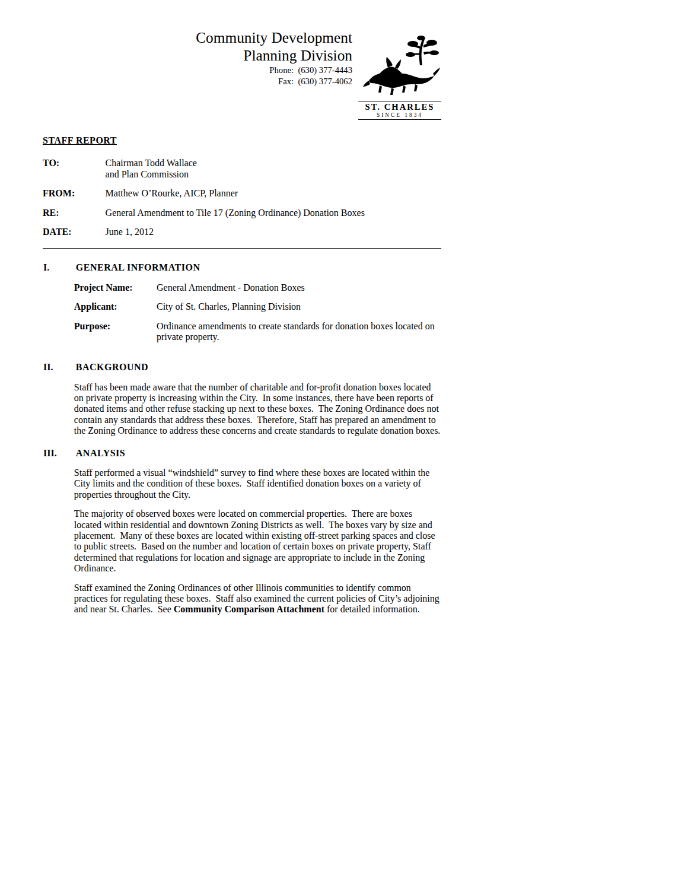ST. CHARLES SINCE 1834
Community Development
Planning Division
Phone: (630) 377-4443
Fax: (630) 377-4062
STAFF REPORT
| TO: | Chairman Todd Wallace and Plan Commission |
| FROM: | Matthew O’Rourke, AICP, Planner |
| RE: | General Amendment to Tile 17 (Zoning Ordinance) Donation Boxes |
| DATE: | June 1, 2012 |
| I. | GENERAL INFORMATION |
| Project Name: | General Amendment - Donation Boxes |
| Applicant: | City of St. Charles, Planning Division |
| Purpose: | Ordinance amendments to create standards for donation boxes located on private property. |
| II. | BACKGROUND |
Staff has been made aware that the number of charitable and for-profit donation boxes located on private property is increasing within the City. In some instances, there have been reports of donated items and other refuse stacking up next to these boxes. The Zoning Ordinance does not contain any standards that address these boxes. Therefore, Staff has prepared an amendment to the Zoning Ordinance to address these concerns and create standards to regulate donation boxes.
| III. | ANALYSIS |
Staff performed a visual “windshield” survey to find where these boxes are located within the City limits and the condition of these boxes. Staff identified donation boxes on a variety of properties throughout the City.
The majority of observed boxes were located on commercial properties. There are boxes located within residential and downtown Zoning Districts as well. The boxes vary by size and placement. Many of these boxes are located within existing off-street parking spaces and close to public streets. Based on the number and location of certain boxes on private property, Staff determined that regulations for location and signage are appropriate to include in the Zoning Ordinance.
Staff examined the Zoning Ordinances of other Illinois communities to identify common practices for regulating these boxes. Staff also examined the current policies of City’s adjoining and near St. Charles. See Community Comparison Attachment for detailed information.